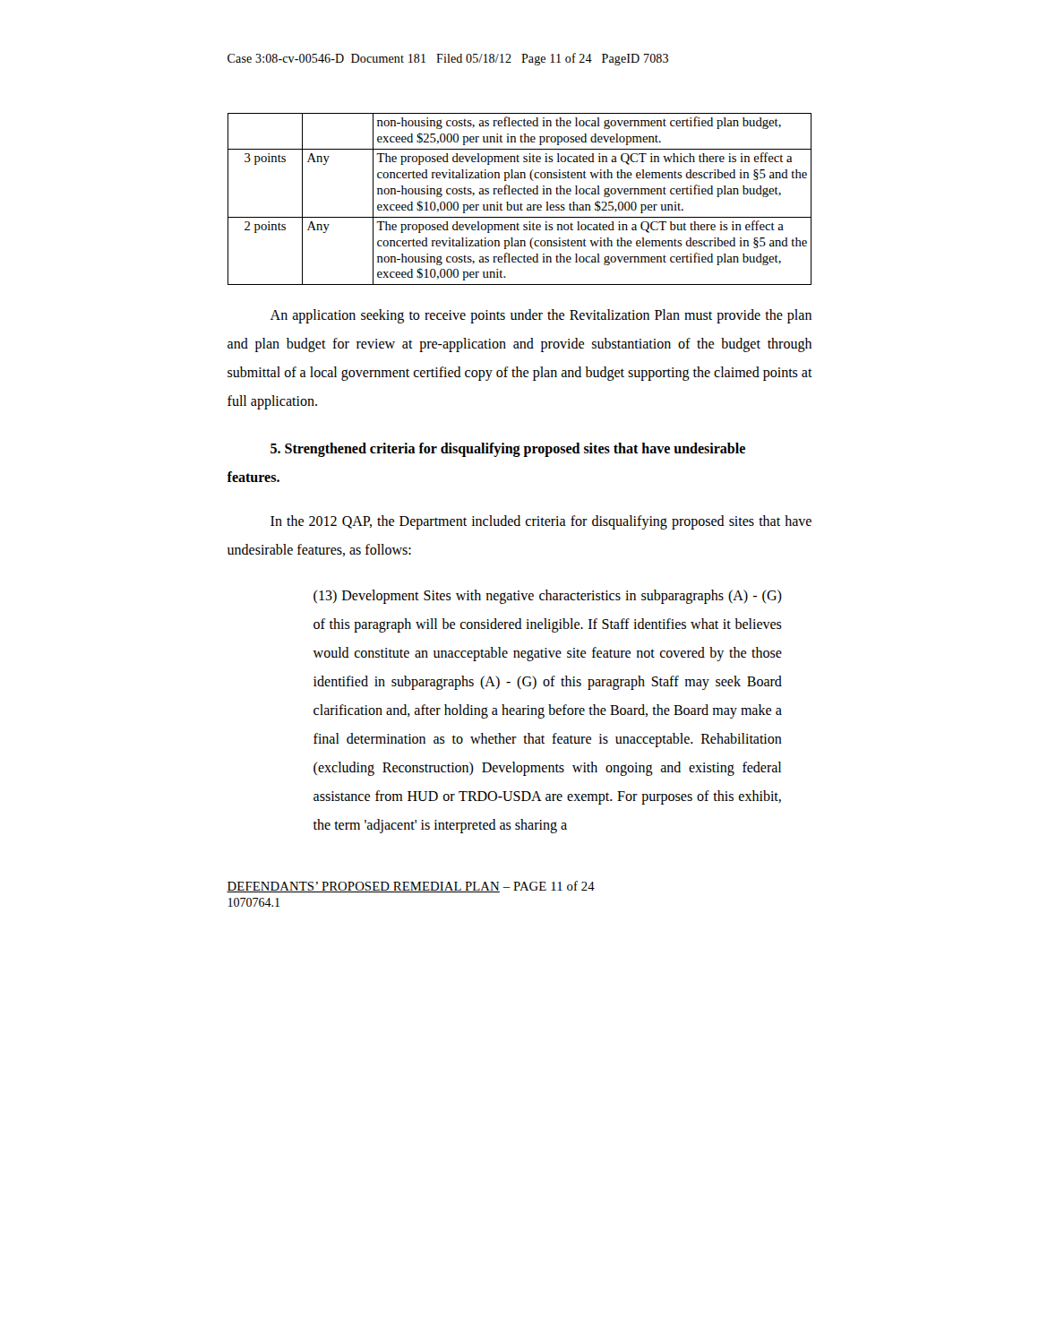Case 3:08-cv-00546-D Document 181 Filed 05/18/12 Page 11 of 24 PageID 7083
| | | non-housing costs, as reflected in the local government certified plan budget, exceed $25,000 per unit in the proposed development. |
| 3 points | Any | The proposed development site is located in a QCT in which there is in effect a concerted revitalization plan (consistent with the elements described in §5 and the non-housing costs, as reflected in the local government certified plan budget, exceed $10,000 per unit but are less than $25,000 per unit. |
| 2 points | Any | The proposed development site is not located in a QCT but there is in effect a concerted revitalization plan (consistent with the elements described in §5 and the non-housing costs, as reflected in the local government certified plan budget, exceed $10,000 per unit. |
An application seeking to receive points under the Revitalization Plan must provide the plan and plan budget for review at pre-application and provide substantiation of the budget through submittal of a local government certified copy of the plan and budget supporting the claimed points at full application.
5. Strengthened criteria for disqualifying proposed sites that have undesirable
features.
In the 2012 QAP, the Department included criteria for disqualifying proposed sites that have undesirable features, as follows:
(13) Development Sites with negative characteristics in subparagraphs (A) - (G) of this paragraph will be considered ineligible. If Staff identifies what it believes would constitute an unacceptable negative site feature not covered by the those identified in subparagraphs (A) - (G) of this paragraph Staff may seek Board clarification and, after holding a hearing before the Board, the Board may make a final determination as to whether that feature is unacceptable. Rehabilitation (excluding Reconstruction) Developments with ongoing and existing federal assistance from HUD or TRDO-USDA are exempt. For purposes of this exhibit, the term 'adjacent' is interpreted as sharing a
DEFENDANTS’ PROPOSED REMEDIAL PLAN – PAGE 11 of 24
1070764.1